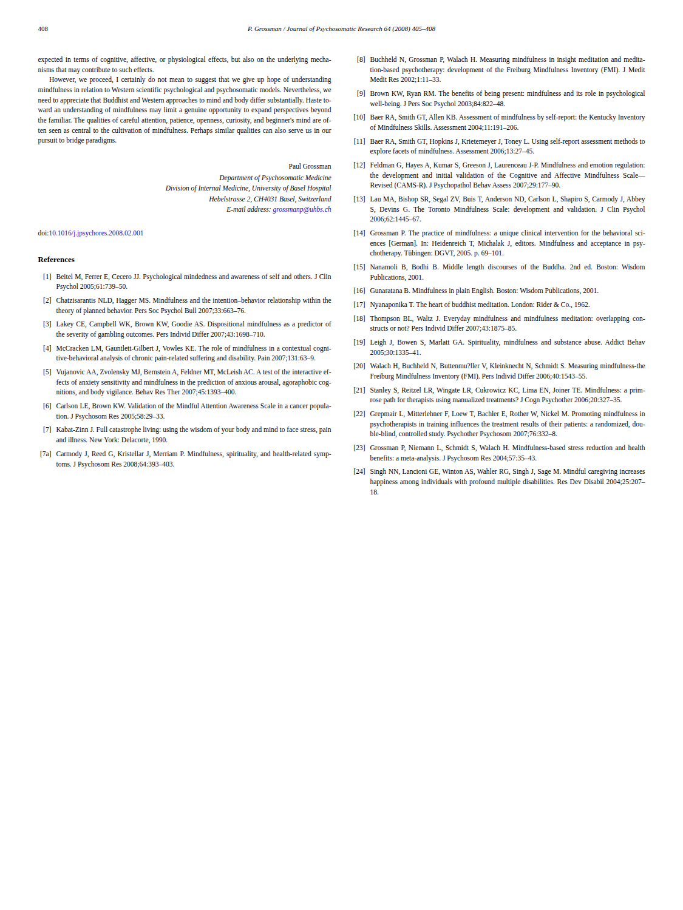408
P. Grossman / Journal of Psychosomatic Research 64 (2008) 405–408
expected in terms of cognitive, affective, or physiological effects, but also on the underlying mechanisms that may contribute to such effects.
However, we proceed, I certainly do not mean to suggest that we give up hope of understanding mindfulness in relation to Western scientific psychological and psychosomatic models. Nevertheless, we need to appreciate that Buddhist and Western approaches to mind and body differ substantially. Haste toward an understanding of mindfulness may limit a genuine opportunity to expand perspectives beyond the familiar. The qualities of careful attention, patience, openness, curiosity, and beginner's mind are often seen as central to the cultivation of mindfulness. Perhaps similar qualities can also serve us in our pursuit to bridge paradigms.
Paul Grossman
Department of Psychosomatic Medicine
Division of Internal Medicine, University of Basel Hospital
Hebelstrasse 2, CH4031 Basel, Switzerland
E-mail address: grossmanp@uhbs.ch
doi:10.1016/j.jpsychores.2008.02.001
References
[1] Beitel M, Ferrer E, Cecero JJ. Psychological mindedness and awareness of self and others. J Clin Psychol 2005;61:739–50.
[2] Chatzisarantis NLD, Hagger MS. Mindfulness and the intention–behavior relationship within the theory of planned behavior. Pers Soc Psychol Bull 2007;33:663–76.
[3] Lakey CE, Campbell WK, Brown KW, Goodie AS. Dispositional mindfulness as a predictor of the severity of gambling outcomes. Pers Individ Differ 2007;43:1698–710.
[4] McCracken LM, Gauntlett-Gilbert J, Vowles KE. The role of mindfulness in a contextual cognitive-behavioral analysis of chronic pain-related suffering and disability. Pain 2007;131:63–9.
[5] Vujanovic AA, Zvolensky MJ, Bernstein A, Feldner MT, McLeish AC. A test of the interactive effects of anxiety sensitivity and mindfulness in the prediction of anxious arousal, agoraphobic cognitions, and body vigilance. Behav Res Ther 2007;45:1393–400.
[6] Carlson LE, Brown KW. Validation of the Mindful Attention Awareness Scale in a cancer population. J Psychosom Res 2005;58:29–33.
[7] Kabat-Zinn J. Full catastrophe living: using the wisdom of your body and mind to face stress, pain and illness. New York: Delacorte, 1990.
[7a] Carmody J, Reed G, Kristellar J, Merriam P. Mindfulness, spirituality, and health-related symptoms. J Psychosom Res 2008;64:393–403.
[8] Buchheld N, Grossman P, Walach H. Measuring mindfulness in insight meditation and meditation-based psychotherapy: development of the Freiburg Mindfulness Inventory (FMI). J Medit Medit Res 2002;1:11–33.
[9] Brown KW, Ryan RM. The benefits of being present: mindfulness and its role in psychological well-being. J Pers Soc Psychol 2003;84:822–48.
[10] Baer RA, Smith GT, Allen KB. Assessment of mindfulness by self-report: the Kentucky Inventory of Mindfulness Skills. Assessment 2004;11:191–206.
[11] Baer RA, Smith GT, Hopkins J, Krietemeyer J, Toney L. Using self-report assessment methods to explore facets of mindfulness. Assessment 2006;13:27–45.
[12] Feldman G, Hayes A, Kumar S, Greeson J, Laurenceau J-P. Mindfulness and emotion regulation: the development and initial validation of the Cognitive and Affective Mindfulness Scale—Revised (CAMS-R). J Psychopathol Behav Assess 2007;29:177–90.
[13] Lau MA, Bishop SR, Segal ZV, Buis T, Anderson ND, Carlson L, Shapiro S, Carmody J, Abbey S, Devins G. The Toronto Mindfulness Scale: development and validation. J Clin Psychol 2006;62:1445–67.
[14] Grossman P. The practice of mindfulness: a unique clinical intervention for the behavioral sciences [German]. In: Heidenreich T, Michalak J, editors. Mindfulness and acceptance in psychotherapy. Tübingen: DGVT, 2005. p. 69–101.
[15] Nanamoli B, Bodhi B. Middle length discourses of the Buddha. 2nd ed. Boston: Wisdom Publications, 2001.
[16] Gunaratana B. Mindfulness in plain English. Boston: Wisdom Publications, 2001.
[17] Nyanaponika T. The heart of buddhist meditation. London: Rider & Co., 1962.
[18] Thompson BL, Waltz J. Everyday mindfulness and mindfulness meditation: overlapping constructs or not? Pers Individ Differ 2007;43:1875–85.
[19] Leigh J, Bowen S, Marlatt GA. Spirituality, mindfulness and substance abuse. Addict Behav 2005;30:1335–41.
[20] Walach H, Buchheld N, Buttenmu?ller V, Kleinknecht N, Schmidt S. Measuring mindfulness-the Freiburg Mindfulness Inventory (FMI). Pers Individ Differ 2006;40:1543–55.
[21] Stanley S, Reitzel LR, Wingate LR, Cukrowicz KC, Lima EN, Joiner TE. Mindfulness: a primrose path for therapists using manualized treatments? J Cogn Psychother 2006;20:327–35.
[22] Grepmair L, Mitterlehner F, Loew T, Bachler E, Rother W, Nickel M. Promoting mindfulness in psychotherapists in training influences the treatment results of their patients: a randomized, double-blind, controlled study. Psychother Psychosom 2007;76:332–8.
[23] Grossman P, Niemann L, Schmidt S, Walach H. Mindfulness-based stress reduction and health benefits: a meta-analysis. J Psychosom Res 2004;57:35–43.
[24] Singh NN, Lancioni GE, Winton AS, Wahler RG, Singh J, Sage M. Mindful caregiving increases happiness among individuals with profound multiple disabilities. Res Dev Disabil 2004;25:207–18.